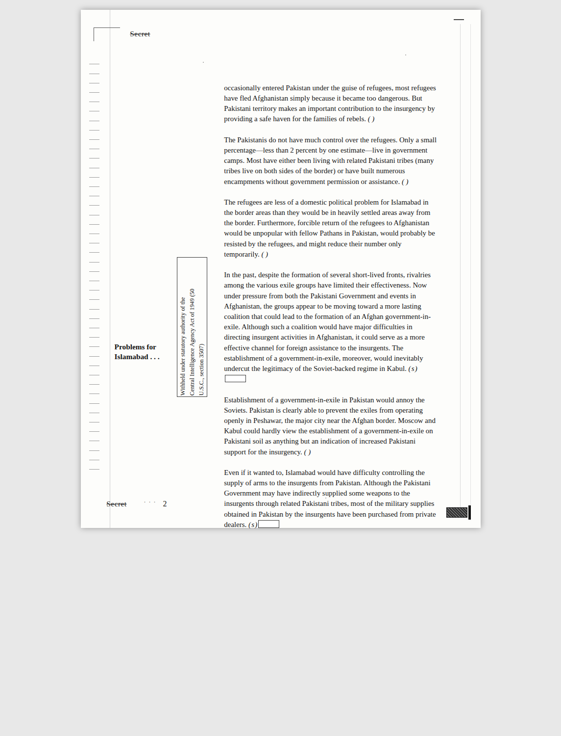Secret
occasionally entered Pakistan under the guise of refugees, most refugees have fled Afghanistan simply because it became too dangerous. But Pakistani territory makes an important contribution to the insurgency by providing a safe haven for the families of rebels. (   )
The Pakistanis do not have much control over the refugees. Only a small percentage—less than 2 percent by one estimate—live in government camps. Most have either been living with related Pakistani tribes (many tribes live on both sides of the border) or have built numerous encampments without government permission or assistance. (   )
The refugees are less of a domestic political problem for Islamabad in the border areas than they would be in heavily settled areas away from the border. Furthermore, forcible return of the refugees to Afghanistan would be unpopular with fellow Pathans in Pakistan, would probably be resisted by the refugees, and might reduce their number only temporarily. (   )
In the past, despite the formation of several short-lived fronts, rivalries among the various exile groups have limited their effectiveness. Now under pressure from both the Pakistani Government and events in Afghanistan, the groups appear to be moving toward a more lasting coalition that could lead to the formation of an Afghan government-in-exile. Although such a coalition would have major difficulties in directing insurgent activities in Afghanistan, it could serve as a more effective channel for foreign assistance to the insurgents. The establishment of a government-in-exile, moreover, would inevitably undercut the legitimacy of the Soviet-backed regime in Kabul. ( s )
Establishment of a government-in-exile in Pakistan would annoy the Soviets. Pakistan is clearly able to prevent the exiles from operating openly in Peshawar, the major city near the Afghan border. Moscow and Kabul could hardly view the establishment of a government-in-exile on Pakistani soil as anything but an indication of increased Pakistani support for the insurgency. (   )
Even if it wanted to, Islamabad would have difficulty controlling the supply of arms to the insurgents from Pakistan. Although the Pakistani Government may have indirectly supplied some weapons to the insurgents through related Pakistani tribes, most of the military supplies obtained in Pakistan by the insurgents have been purchased from private dealers. ( s )
Problems for
Islamabad . . .
Withheld under statutory authority of the Central Intelligence Agency Act of 1949 (50 U.S.C., section 3507)
Secret
. . .
2